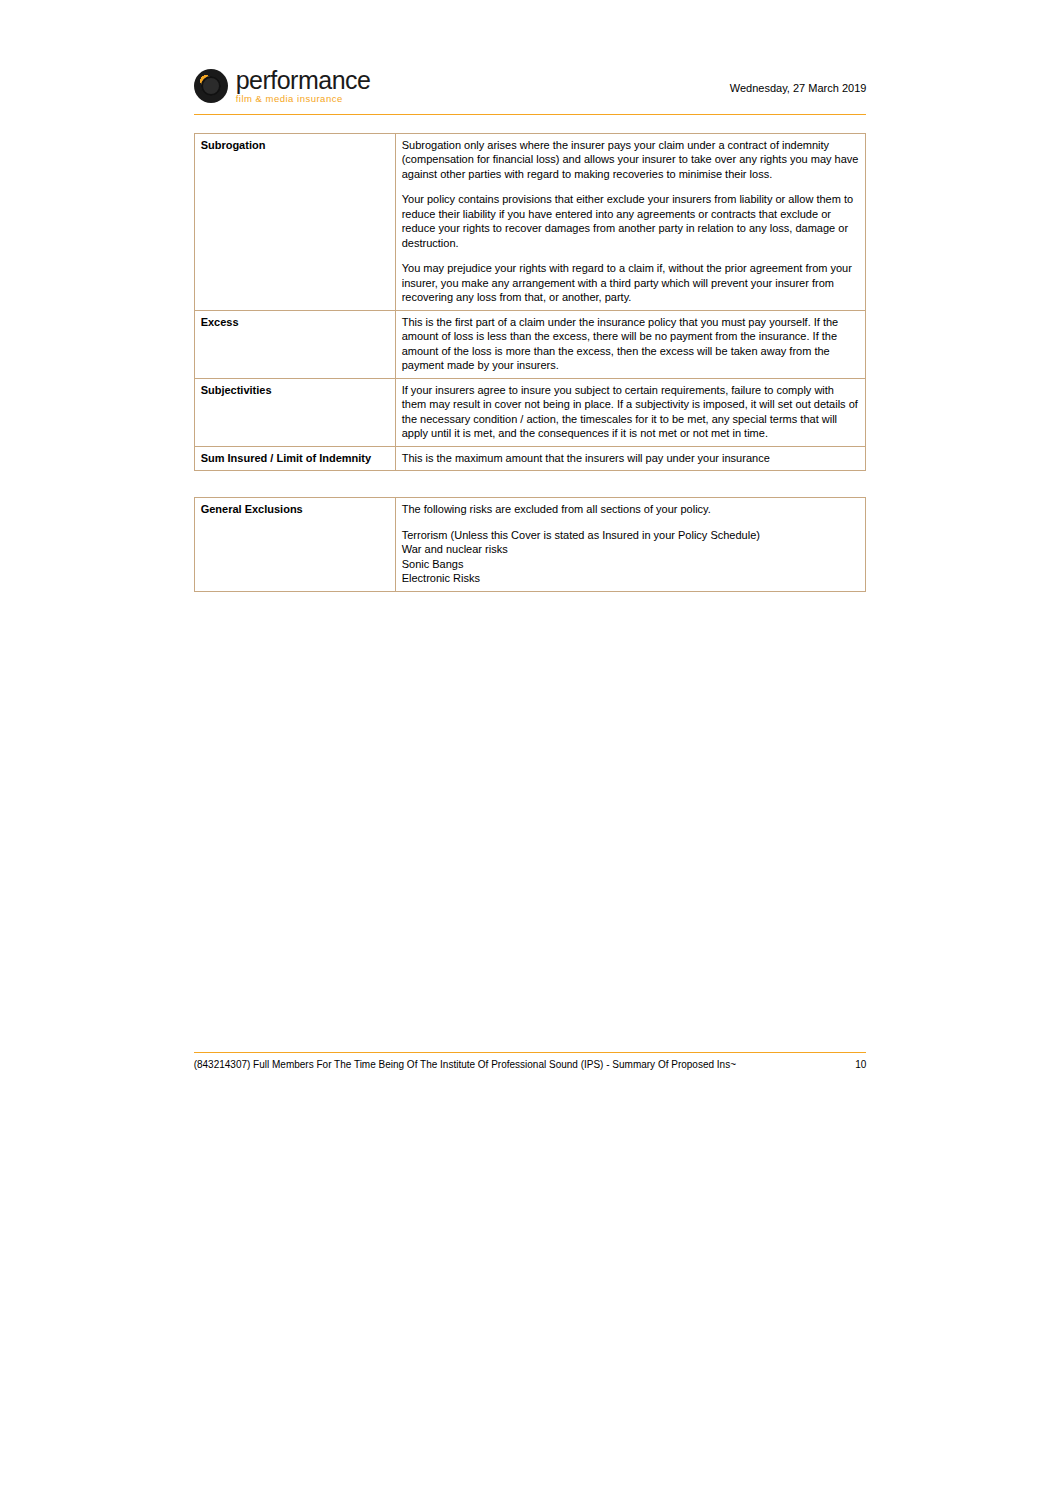performance
film & media insurance
Wednesday, 27 March 2019
| Subrogation | Subrogation only arises where the insurer pays your claim under a contract of indemnity (compensation for financial loss) and allows your insurer to take over any rights you may have against other parties with regard to making recoveries to minimise their loss. Your policy contains provisions that either exclude your insurers from liability or allow them to reduce their liability if you have entered into any agreements or contracts that exclude or reduce your rights to recover damages from another party in relation to any loss, damage or destruction. You may prejudice your rights with regard to a claim if, without the prior agreement from your insurer, you make any arrangement with a third party which will prevent your insurer from recovering any loss from that, or another, party. |
| Excess | This is the first part of a claim under the insurance policy that you must pay yourself. If the amount of loss is less than the excess, there will be no payment from the insurance. If the amount of the loss is more than the excess, then the excess will be taken away from the payment made by your insurers. |
| Subjectivities | If your insurers agree to insure you subject to certain requirements, failure to comply with them may result in cover not being in place. If a subjectivity is imposed, it will set out details of the necessary condition / action, the timescales for it to be met, any special terms that will apply until it is met, and the consequences if it is not met or not met in time. |
| Sum Insured / Limit of Indemnity | This is the maximum amount that the insurers will pay under your insurance |
| General Exclusions | The following risks are excluded from all sections of your policy. Terrorism (Unless this Cover is stated as Insured in your Policy Schedule) War and nuclear risks Sonic Bangs Electronic Risks |
(843214307) Full Members For The Time Being Of The Institute Of Professional Sound (IPS) - Summary Of Proposed Ins~ 10